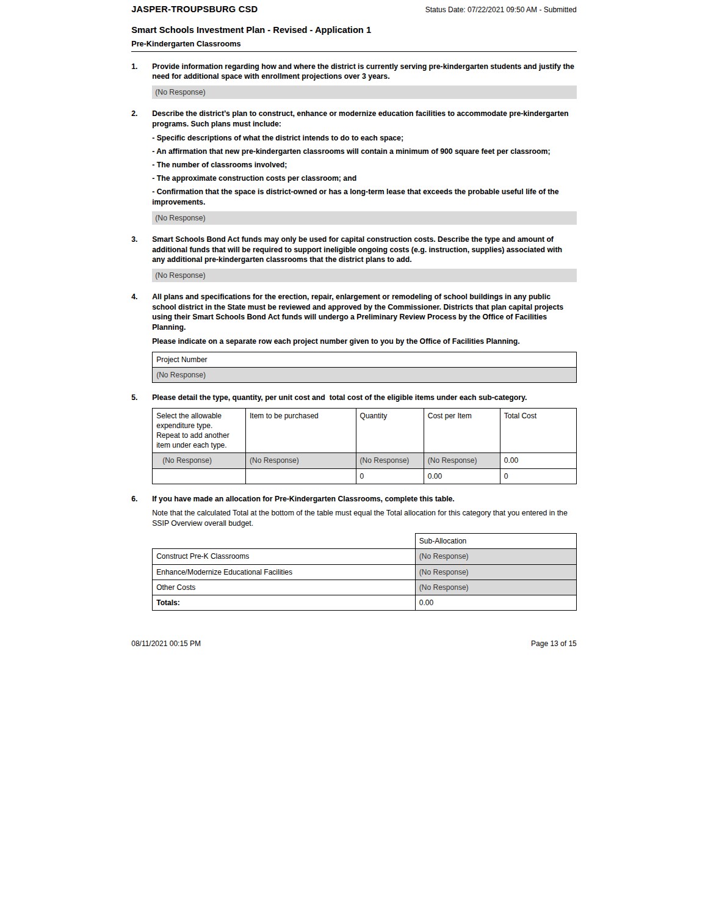JASPER-TROUPSBURG CSD
Status Date: 07/22/2021 09:50 AM - Submitted
Smart Schools Investment Plan - Revised - Application 1
Pre-Kindergarten Classrooms
Provide information regarding how and where the district is currently serving pre-kindergarten students and justify the need for additional space with enrollment projections over 3 years.
(No Response)
Describe the district’s plan to construct, enhance or modernize education facilities to accommodate pre-kindergarten programs. Such plans must include:
- Specific descriptions of what the district intends to do to each space;
- An affirmation that new pre-kindergarten classrooms will contain a minimum of 900 square feet per classroom;
- The number of classrooms involved;
- The approximate construction costs per classroom; and
- Confirmation that the space is district-owned or has a long-term lease that exceeds the probable useful life of the improvements.
(No Response)
Smart Schools Bond Act funds may only be used for capital construction costs. Describe the type and amount of additional funds that will be required to support ineligible ongoing costs (e.g. instruction, supplies) associated with any additional pre-kindergarten classrooms that the district plans to add.
(No Response)
All plans and specifications for the erection, repair, enlargement or remodeling of school buildings in any public school district in the State must be reviewed and approved by the Commissioner. Districts that plan capital projects using their Smart Schools Bond Act funds will undergo a Preliminary Review Process by the Office of Facilities Planning.
Please indicate on a separate row each project number given to you by the Office of Facilities Planning.
| Project Number |
| --- |
| (No Response) |
Please detail the type, quantity, per unit cost and total cost of the eligible items under each sub-category.
| Select the allowable expenditure type. Repeat to add another item under each type. | Item to be purchased | Quantity | Cost per Item | Total Cost |
| --- | --- | --- | --- | --- |
| (No Response) | (No Response) | (No Response) | (No Response) | 0.00 |
| | | 0 | 0.00 | 0 |
If you have made an allocation for Pre-Kindergarten Classrooms, complete this table.
Note that the calculated Total at the bottom of the table must equal the Total allocation for this category that you entered in the SSIP Overview overall budget.
| | Sub-Allocation |
| Construct Pre-K Classrooms | (No Response) |
| Enhance/Modernize Educational Facilities | (No Response) |
| Other Costs | (No Response) |
| Totals: | 0.00 |
08/11/2021 00:15 PM
Page 13 of 15